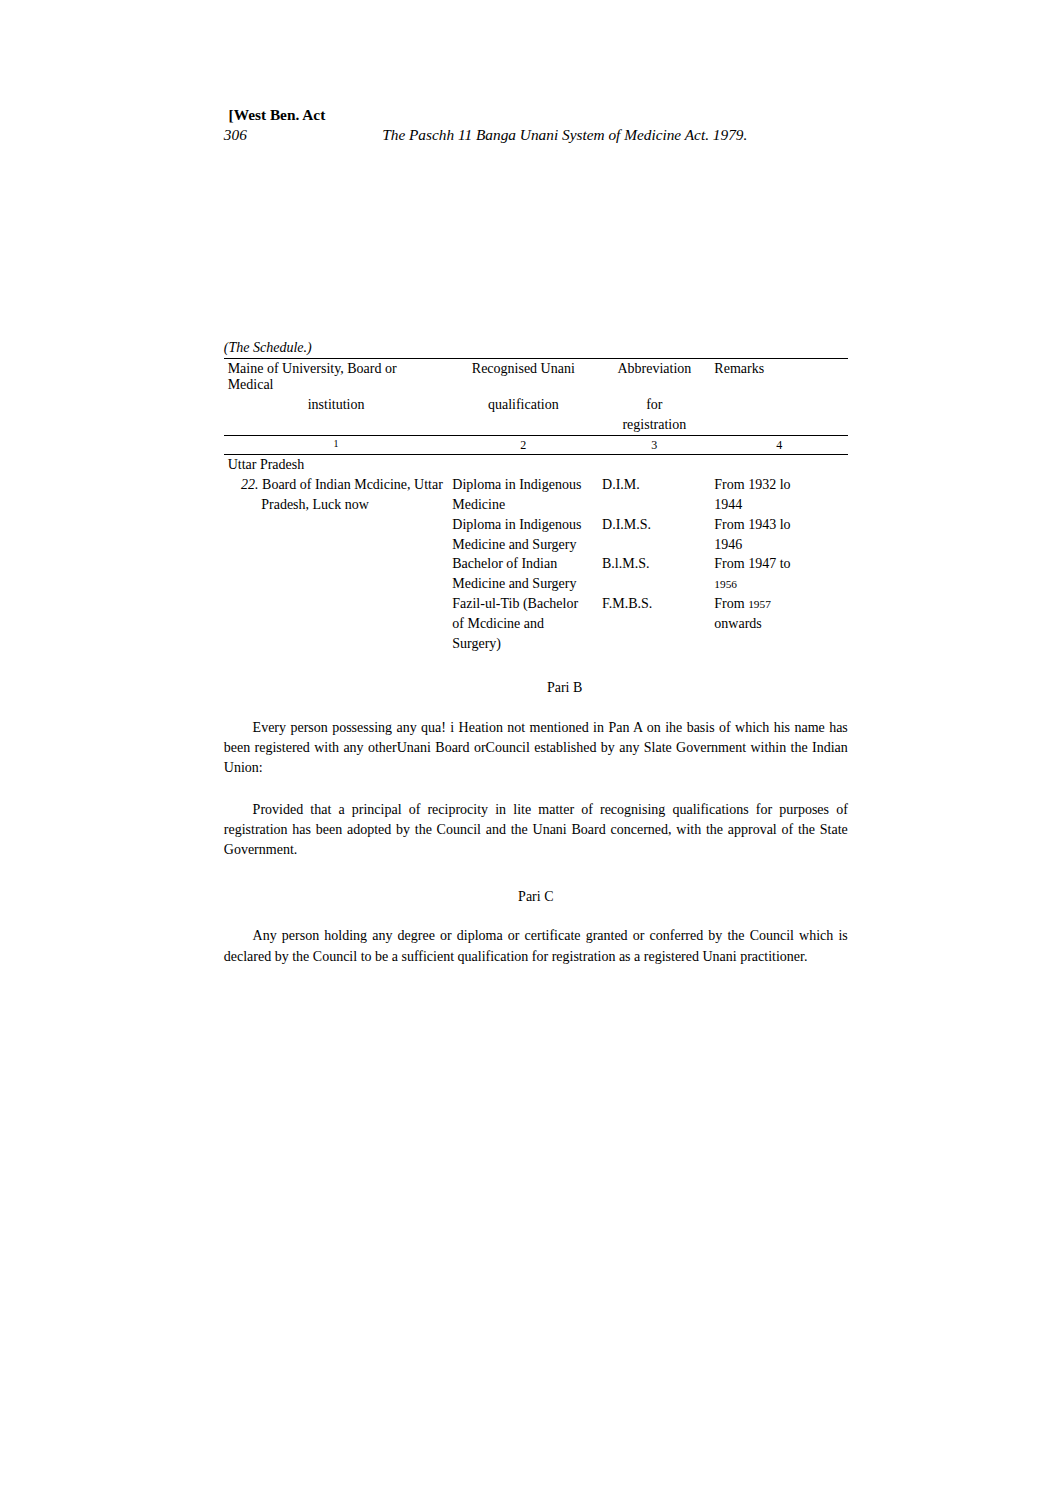[West Ben. Act
306
The Paschh 11 Banga Unani System of Medicine Act. 1979.
(The Schedule.)
| Maine of University, Board or Medical | Recognised Unani | Abbreviation | Remarks |
| --- | --- | --- | --- |
| institution | qualification | for | |
| | | registration | |
| 1 | 2 | 3 | 4 |
| Uttar Pradesh |
| 22. Board of Indian Mcdicine, Uttar | Diploma in Indigenous | D.I.M. | From 1932 lo |
| Pradesh, Luck now | Medicine | | 1944 |
| | Diploma in Indigenous | D.I.M.S. | From 1943 lo |
| | Medicine and Surgery | | 1946 |
| | Bachelor of Indian | B.l.M.S. | From 1947 to |
| | Medicine and Surgery | | 1956 |
| | Fazil-ul-Tib (Bachelor | F.M.B.S. | From 1957 |
| | of Mcdicine and | | onwards |
| | Surgery) | | |
Pari B
Every person possessing any qua! i Heation not mentioned in Pan A on ihe basis of which his name has been registered with any otherUnani Board orCouncil established by any Slate Government within the Indian Union:
Provided that a principal of reciprocity in lite matter of recognising qualifications for purposes of registration has been adopted by the Council and the Unani Board concerned, with the approval of the State Government.
Pari C
Any person holding any degree or diploma or certificate granted or conferred by the Council which is declared by the Council to be a sufficient qualification for registration as a registered Unani practitioner.